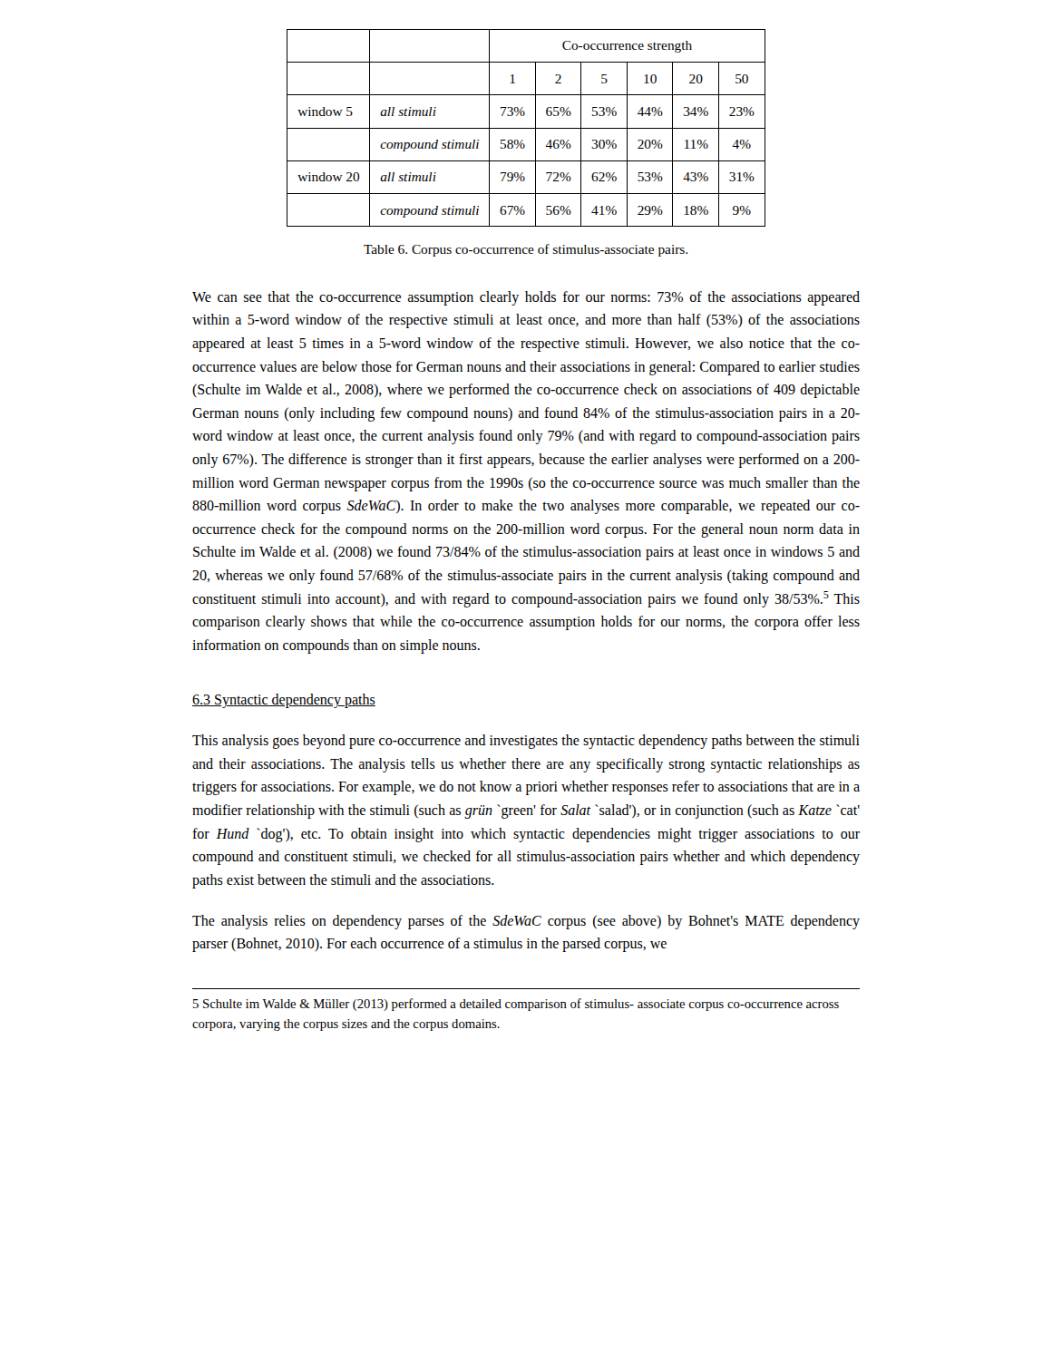| | | Co-occurrence strength |
| | | 1 | 2 | 5 | 10 | 20 | 50 |
| window 5 | all stimuli | 73% | 65% | 53% | 44% | 34% | 23% |
| | compound stimuli | 58% | 46% | 30% | 20% | 11% | 4% |
| window 20 | all stimuli | 79% | 72% | 62% | 53% | 43% | 31% |
| | compound stimuli | 67% | 56% | 41% | 29% | 18% | 9% |
Table 6. Corpus co-occurrence of stimulus-associate pairs.
We can see that the co-occurrence assumption clearly holds for our norms: 73% of the associations appeared within a 5-word window of the respective stimuli at least once, and more than half (53%) of the associations appeared at least 5 times in a 5-word window of the respective stimuli. However, we also notice that the co-occurrence values are below those for German nouns and their associations in general: Compared to earlier studies (Schulte im Walde et al., 2008), where we performed the co-occurrence check on associations of 409 depictable German nouns (only including few compound nouns) and found 84% of the stimulus-association pairs in a 20-word window at least once, the current analysis found only 79% (and with regard to compound-association pairs only 67%). The difference is stronger than it first appears, because the earlier analyses were performed on a 200-million word German newspaper corpus from the 1990s (so the co-occurrence source was much smaller than the 880-million word corpus SdeWaC). In order to make the two analyses more comparable, we repeated our co-occurrence check for the compound norms on the 200-million word corpus. For the general noun norm data in Schulte im Walde et al. (2008) we found 73/84% of the stimulus-association pairs at least once in windows 5 and 20, whereas we only found 57/68% of the stimulus-associate pairs in the current analysis (taking compound and constituent stimuli into account), and with regard to compound-association pairs we found only 38/53%.5 This comparison clearly shows that while the co-occurrence assumption holds for our norms, the corpora offer less information on compounds than on simple nouns.
6.3 Syntactic dependency paths
This analysis goes beyond pure co-occurrence and investigates the syntactic dependency paths between the stimuli and their associations. The analysis tells us whether there are any specifically strong syntactic relationships as triggers for associations. For example, we do not know a priori whether responses refer to associations that are in a modifier relationship with the stimuli (such as grün `green' for Salat `salad'), or in conjunction (such as Katze `cat' for Hund `dog'), etc. To obtain insight into which syntactic dependencies might trigger associations to our compound and constituent stimuli, we checked for all stimulus-association pairs whether and which dependency paths exist between the stimuli and the associations.
The analysis relies on dependency parses of the SdeWaC corpus (see above) by Bohnet's MATE dependency parser (Bohnet, 2010). For each occurrence of a stimulus in the parsed corpus, we
5 Schulte im Walde & Müller (2013) performed a detailed comparison of stimulus- associate corpus co-occurrence across corpora, varying the corpus sizes and the corpus domains.